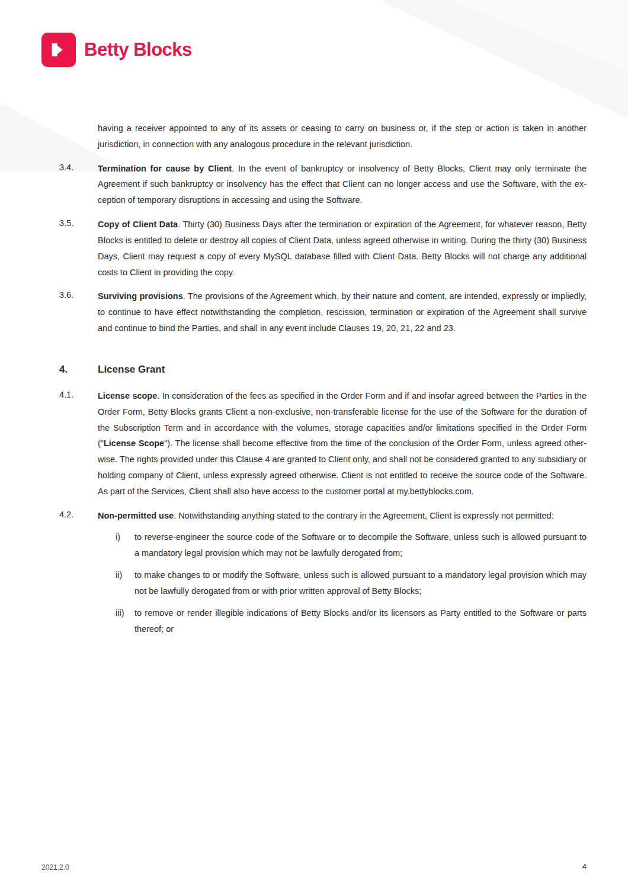Betty Blocks
having a receiver appointed to any of its assets or ceasing to carry on business or, if the step or action is taken in another jurisdiction, in connection with any analogous procedure in the relevant jurisdiction.
3.4. Termination for cause by Client. In the event of bankruptcy or insolvency of Betty Blocks, Client may only terminate the Agreement if such bankruptcy or insolvency has the effect that Client can no longer access and use the Software, with the exception of temporary disruptions in accessing and using the Software.
3.5. Copy of Client Data. Thirty (30) Business Days after the termination or expiration of the Agreement, for whatever reason, Betty Blocks is entitled to delete or destroy all copies of Client Data, unless agreed otherwise in writing. During the thirty (30) Business Days, Client may request a copy of every MySQL database filled with Client Data. Betty Blocks will not charge any additional costs to Client in providing the copy.
3.6. Surviving provisions. The provisions of the Agreement which, by their nature and content, are intended, expressly or impliedly, to continue to have effect notwithstanding the completion, rescission, termination or expiration of the Agreement shall survive and continue to bind the Parties, and shall in any event include Clauses 19, 20, 21, 22 and 23.
4.
License Grant
4.1. License scope. In consideration of the fees as specified in the Order Form and if and insofar agreed between the Parties in the Order Form, Betty Blocks grants Client a non-exclusive, non-transferable license for the use of the Software for the duration of the Subscription Term and in accordance with the volumes, storage capacities and/or limitations specified in the Order Form ("License Scope"). The license shall become effective from the time of the conclusion of the Order Form, unless agreed otherwise. The rights provided under this Clause 4 are granted to Client only, and shall not be considered granted to any subsidiary or holding company of Client, unless expressly agreed otherwise. Client is not entitled to receive the source code of the Software. As part of the Services, Client shall also have access to the customer portal at my.bettyblocks.com.
4.2. Non-permitted use. Notwithstanding anything stated to the contrary in the Agreement, Client is expressly not permitted:
i) to reverse-engineer the source code of the Software or to decompile the Software, unless such is allowed pursuant to a mandatory legal provision which may not be lawfully derogated from;
ii) to make changes to or modify the Software, unless such is allowed pursuant to a mandatory legal provision which may not be lawfully derogated from or with prior written approval of Betty Blocks;
iii) to remove or render illegible indications of Betty Blocks and/or its licensors as Party entitled to the Software or parts thereof; or
2021.2.0 4